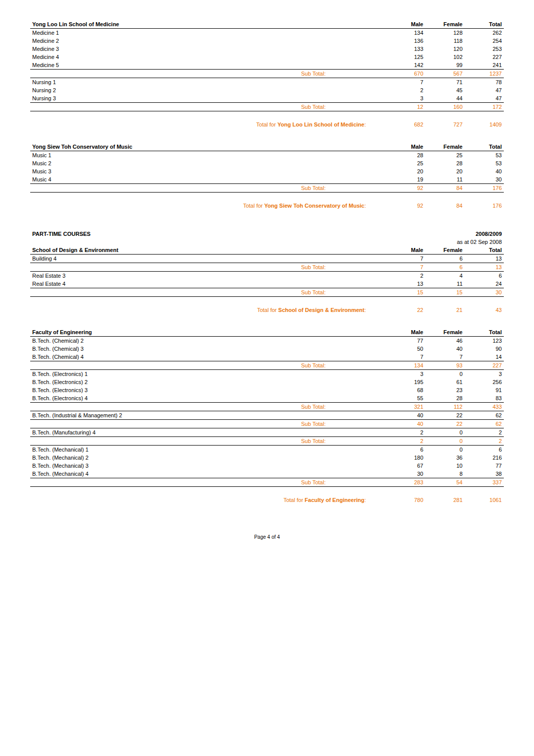| Yong Loo Lin School of Medicine | Male | Female | Total |
| --- | --- | --- | --- |
| Medicine 1 | 134 | 128 | 262 |
| Medicine 2 | 136 | 118 | 254 |
| Medicine 3 | 133 | 120 | 253 |
| Medicine 4 | 125 | 102 | 227 |
| Medicine 5 | 142 | 99 | 241 |
| Sub Total: | 670 | 567 | 1237 |
| Nursing 1 | 7 | 71 | 78 |
| Nursing 2 | 2 | 45 | 47 |
| Nursing 3 | 3 | 44 | 47 |
| Sub Total: | 12 | 160 | 172 |
| Total for Yong Loo Lin School of Medicine : | 682 | 727 | 1409 |
| Yong Siew Toh Conservatory of Music | Male | Female | Total |
| --- | --- | --- | --- |
| Music 1 | 28 | 25 | 53 |
| Music 2 | 25 | 28 | 53 |
| Music 3 | 20 | 20 | 40 |
| Music 4 | 19 | 11 | 30 |
| Sub Total: | 92 | 84 | 176 |
| Total for Yong Siew Toh Conservatory of Music : | 92 | 84 | 176 |
| PART-TIME COURSES | | | 2008/2009 |
| | | | as at 02 Sep 2008 |
| School of Design & Environment | Male | Female | Total |
| --- | --- | --- | --- |
| Building 4 | 7 | 6 | 13 |
| Sub Total: | 7 | 6 | 13 |
| Real Estate 3 | 2 | 4 | 6 |
| Real Estate 4 | 13 | 11 | 24 |
| Sub Total: | 15 | 15 | 30 |
| Total for School of Design & Environment : | 22 | 21 | 43 |
| Faculty of Engineering | Male | Female | Total |
| --- | --- | --- | --- |
| B.Tech. (Chemical) 2 | 77 | 46 | 123 |
| B.Tech. (Chemical) 3 | 50 | 40 | 90 |
| B.Tech. (Chemical) 4 | 7 | 7 | 14 |
| Sub Total: | 134 | 93 | 227 |
| B.Tech. (Electronics) 1 | 3 | 0 | 3 |
| B.Tech. (Electronics) 2 | 195 | 61 | 256 |
| B.Tech. (Electronics) 3 | 68 | 23 | 91 |
| B.Tech. (Electronics) 4 | 55 | 28 | 83 |
| Sub Total: | 321 | 112 | 433 |
| B.Tech. (Industrial & Management) 2 | 40 | 22 | 62 |
| Sub Total: | 40 | 22 | 62 |
| B.Tech. (Manufacturing) 4 | 2 | 0 | 2 |
| Sub Total: | 2 | 0 | 2 |
| B.Tech. (Mechanical) 1 | 6 | 0 | 6 |
| B.Tech. (Mechanical) 2 | 180 | 36 | 216 |
| B.Tech. (Mechanical) 3 | 67 | 10 | 77 |
| B.Tech. (Mechanical) 4 | 30 | 8 | 38 |
| Sub Total: | 283 | 54 | 337 |
| Total for Faculty of Engineering : | 780 | 281 | 1061 |
Page 4 of 4